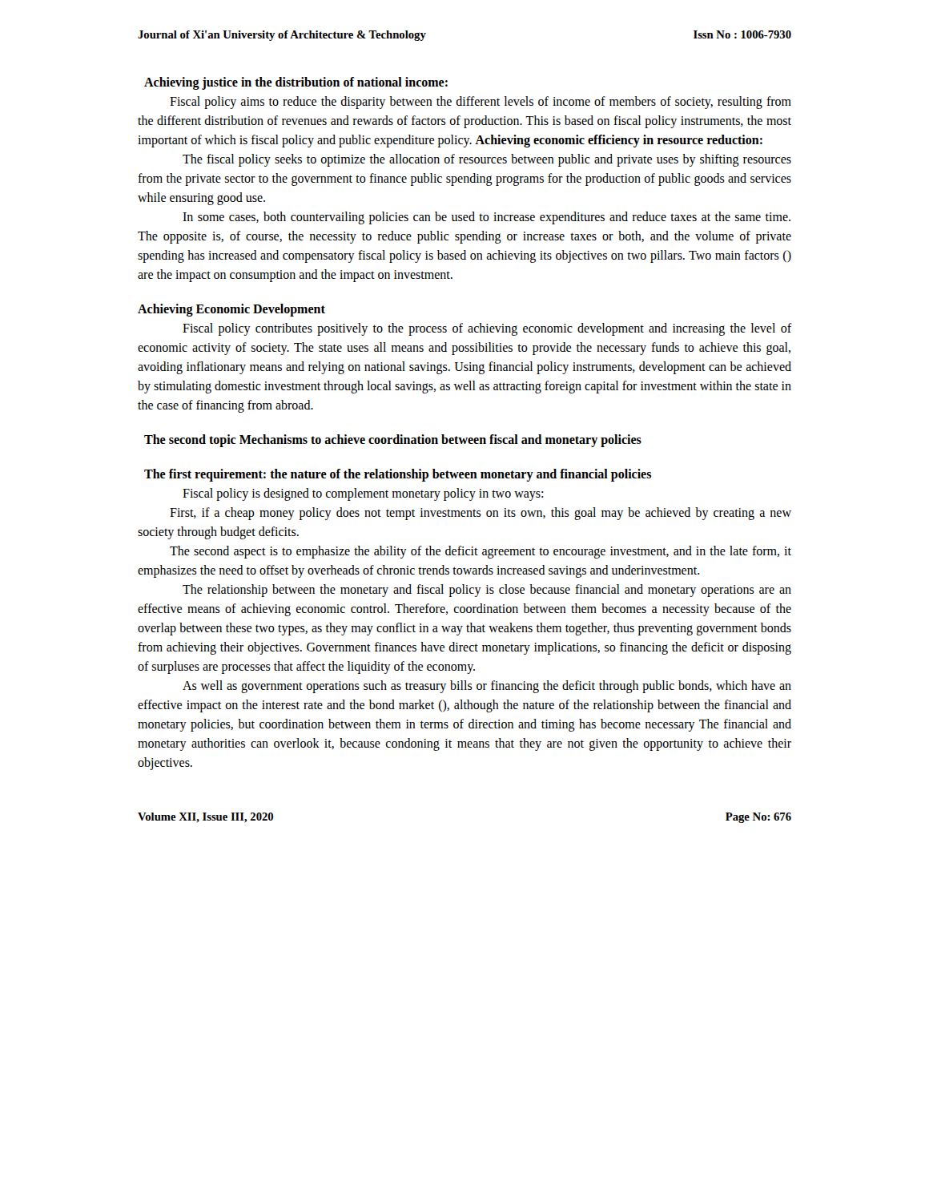Journal of Xi'an University of Architecture & Technology Issn No : 1006-7930
Achieving justice in the distribution of national income:
Fiscal policy aims to reduce the disparity between the different levels of income of members of society, resulting from the different distribution of revenues and rewards of factors of production. This is based on fiscal policy instruments, the most important of which is fiscal policy and public expenditure policy. Achieving economic efficiency in resource reduction:
The fiscal policy seeks to optimize the allocation of resources between public and private uses by shifting resources from the private sector to the government to finance public spending programs for the production of public goods and services while ensuring good use.
In some cases, both countervailing policies can be used to increase expenditures and reduce taxes at the same time. The opposite is, of course, the necessity to reduce public spending or increase taxes or both, and the volume of private spending has increased and compensatory fiscal policy is based on achieving its objectives on two pillars. Two main factors () are the impact on consumption and the impact on investment.
Achieving Economic Development
Fiscal policy contributes positively to the process of achieving economic development and increasing the level of economic activity of society. The state uses all means and possibilities to provide the necessary funds to achieve this goal, avoiding inflationary means and relying on national savings. Using financial policy instruments, development can be achieved by stimulating domestic investment through local savings, as well as attracting foreign capital for investment within the state in the case of financing from abroad.
The second topic Mechanisms to achieve coordination between fiscal and monetary policies
The first requirement: the nature of the relationship between monetary and financial policies
Fiscal policy is designed to complement monetary policy in two ways:
First, if a cheap money policy does not tempt investments on its own, this goal may be achieved by creating a new society through budget deficits.
The second aspect is to emphasize the ability of the deficit agreement to encourage investment, and in the late form, it emphasizes the need to offset by overheads of chronic trends towards increased savings and underinvestment.
The relationship between the monetary and fiscal policy is close because financial and monetary operations are an effective means of achieving economic control. Therefore, coordination between them becomes a necessity because of the overlap between these two types, as they may conflict in a way that weakens them together, thus preventing government bonds from achieving their objectives. Government finances have direct monetary implications, so financing the deficit or disposing of surpluses are processes that affect the liquidity of the economy.
As well as government operations such as treasury bills or financing the deficit through public bonds, which have an effective impact on the interest rate and the bond market (), although the nature of the relationship between the financial and monetary policies, but coordination between them in terms of direction and timing has become necessary The financial and monetary authorities can overlook it, because condoning it means that they are not given the opportunity to achieve their objectives.
Volume XII, Issue III, 2020 Page No: 676